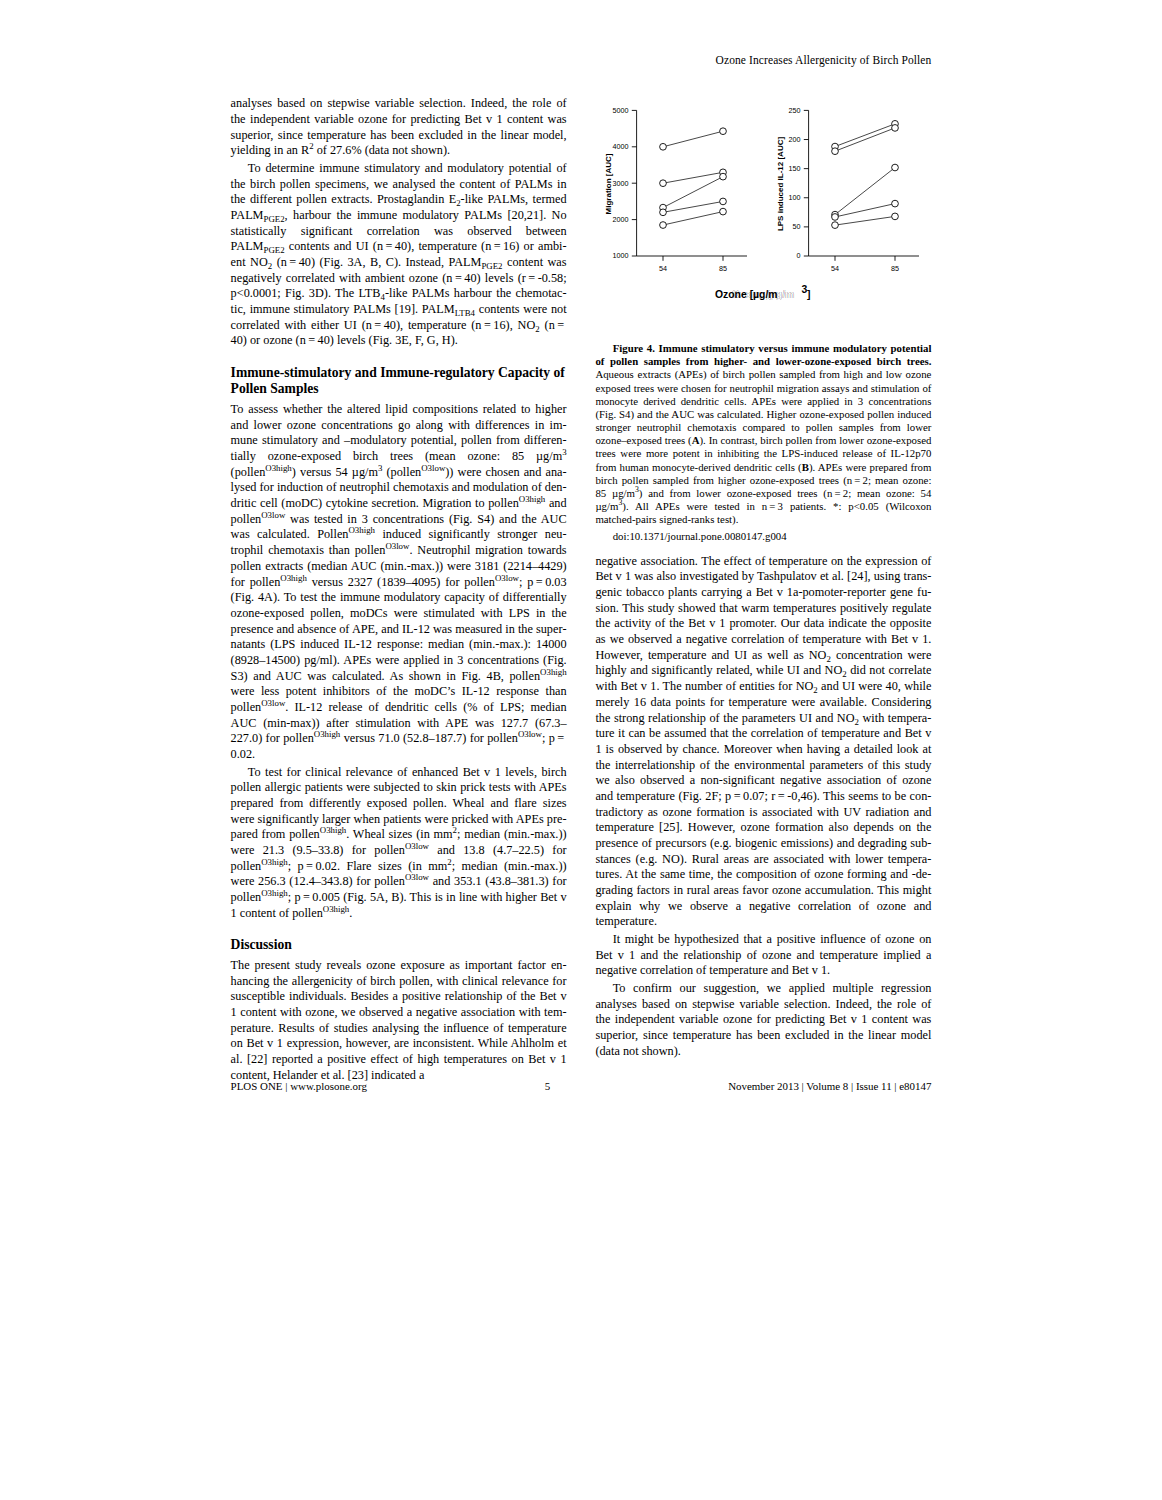Ozone Increases Allergenicity of Birch Pollen
analyses based on stepwise variable selection. Indeed, the role of the independent variable ozone for predicting Bet v 1 content was superior, since temperature has been excluded in the linear model, yielding in an R2 of 27.6% (data not shown).
To determine immune stimulatory and modulatory potential of the birch pollen specimens, we analysed the content of PALMs in the different pollen extracts. Prostaglandin E2-like PALMs, termed PALMPGE2, harbour the immune modulatory PALMs [20,21]. No statistically significant correlation was observed between PALMPGE2 contents and UI (n = 40), temperature (n = 16) or ambient NO2 (n = 40) (Fig. 3A, B, C). Instead, PALMPGE2 content was negatively correlated with ambient ozone (n = 40) levels (r = -0.58; p<0.0001; Fig. 3D). The LTB4-like PALMs harbour the chemotactic, immune stimulatory PALMs [19]. PALMLTB4 contents were not correlated with either UI (n = 40), temperature (n = 16), NO2 (n = 40) or ozone (n = 40) levels (Fig. 3E, F, G, H).
Immune-stimulatory and Immune-regulatory Capacity of Pollen Samples
To assess whether the altered lipid compositions related to higher and lower ozone concentrations go along with differences in immune stimulatory and –modulatory potential, pollen from differentially ozone-exposed birch trees (mean ozone: 85 µg/m3 (pollenO3high) versus 54 µg/m3 (pollenO3low)) were chosen and analysed for induction of neutrophil chemotaxis and modulation of dendritic cell (moDC) cytokine secretion. Migration to pollenO3high and pollenO3low was tested in 3 concentrations (Fig. S4) and the AUC was calculated. PollenO3high induced significantly stronger neutrophil chemotaxis than pollenO3low. Neutrophil migration towards pollen extracts (median AUC (min.-max.)) were 3181 (2214–4429) for pollenO3high versus 2327 (1839–4095) for pollenO3low; p = 0.03 (Fig. 4A). To test the immune modulatory capacity of differentially ozone-exposed pollen, moDCs were stimulated with LPS in the presence and absence of APE, and IL-12 was measured in the supernatants (LPS induced IL-12 response: median (min.-max.): 14000 (8928–14500) pg/ml). APEs were applied in 3 concentrations (Fig. S3) and AUC was calculated. As shown in Fig. 4B, pollenO3high were less potent inhibitors of the moDC’s IL-12 response than pollenO3low. IL-12 release of dendritic cells (% of LPS; median AUC (min-max)) after stimulation with APE was 127.7 (67.3–227.0) for pollenO3high versus 71.0 (52.8–187.7) for pollenO3low; p = 0.02.
To test for clinical relevance of enhanced Bet v 1 levels, birch pollen allergic patients were subjected to skin prick tests with APEs prepared from differently exposed pollen. Wheal and flare sizes were significantly larger when patients were pricked with APEs prepared from pollenO3high. Wheal sizes (in mm2; median (min.-max.)) were 21.3 (9.5–33.8) for pollenO3low and 13.8 (4.7–22.5) for pollenO3high; p = 0.02. Flare sizes (in mm2; median (min.-max.)) were 256.3 (12.4–343.8) for pollenO3low and 353.1 (43.8–381.3) for pollenO3high; p = 0.005 (Fig. 5A, B). This is in line with higher Bet v 1 content of pollenO3high.
Discussion
The present study reveals ozone exposure as important factor enhancing the allergenicity of birch pollen, with clinical relevance for susceptible individuals. Besides a positive relationship of the Bet v 1 content with ozone, we observed a negative association with temperature. Results of studies analysing the influence of temperature on Bet v 1 expression, however, are inconsistent. While Ahlholm et al. [22] reported a positive effect of high temperatures on Bet v 1 content, Helander et al. [23] indicated a
1000 2000 3000 4000 5000 54 85 Migration [AUC] 0 50 100 150 200 250 54 85 LPS induced IL-12 [AUC] Ozone [µg/m Ozone [µg/m Ozone [µg/m 3 ]
Figure 4. Immune stimulatory versus immune modulatory potential of pollen samples from higher- and lower-ozone-exposed birch trees. Aqueous extracts (APEs) of birch pollen sampled from high and low ozone exposed trees were chosen for neutrophil migration assays and stimulation of monocyte derived dendritic cells. APEs were applied in 3 concentrations (Fig. S4) and the AUC was calculated. Higher ozone-exposed pollen induced stronger neutrophil chemotaxis compared to pollen samples from lower ozone–exposed trees (A). In contrast, birch pollen from lower ozone-exposed trees were more potent in inhibiting the LPS-induced release of IL-12p70 from human monocyte-derived dendritic cells (B). APEs were prepared from birch pollen sampled from higher ozone-exposed trees (n = 2; mean ozone: 85 µg/m3) and from lower ozone-exposed trees (n = 2; mean ozone: 54 µg/m3). All APEs were tested in n = 3 patients. *: p<0.05 (Wilcoxon matched-pairs signed-ranks test).
doi:10.1371/journal.pone.0080147.g004
negative association. The effect of temperature on the expression of Bet v 1 was also investigated by Tashpulatov et al. [24], using transgenic tobacco plants carrying a Bet v 1a-pomoter-reporter gene fusion. This study showed that warm temperatures positively regulate the activity of the Bet v 1 promoter. Our data indicate the opposite as we observed a negative correlation of temperature with Bet v 1. However, temperature and UI as well as NO2 concentration were highly and significantly related, while UI and NO2 did not correlate with Bet v 1. The number of entities for NO2 and UI were 40, while merely 16 data points for temperature were available. Considering the strong relationship of the parameters UI and NO2 with temperature it can be assumed that the correlation of temperature and Bet v 1 is observed by chance. Moreover when having a detailed look at the interrelationship of the environmental parameters of this study we also observed a non-significant negative association of ozone and temperature (Fig. 2F; p = 0.07; r = -0,46). This seems to be contradictory as ozone formation is associated with UV radiation and temperature [25]. However, ozone formation also depends on the presence of precursors (e.g. biogenic emissions) and degrading substances (e.g. NO). Rural areas are associated with lower temperatures. At the same time, the composition of ozone forming and -degrading factors in rural areas favor ozone accumulation. This might explain why we observe a negative correlation of ozone and temperature.
It might be hypothesized that a positive influence of ozone on Bet v 1 and the relationship of ozone and temperature implied a negative correlation of temperature and Bet v 1.
To confirm our suggestion, we applied multiple regression analyses based on stepwise variable selection. Indeed, the role of the independent variable ozone for predicting Bet v 1 content was superior, since temperature has been excluded in the linear model (data not shown).
PLOS ONE | www.plosone.org
5
November 2013 | Volume 8 | Issue 11 | e80147